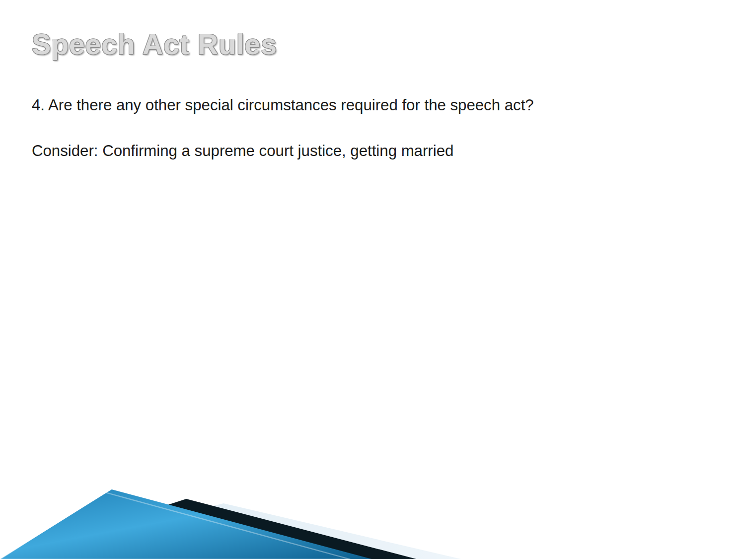Speech Act Rules
4. Are there any other special circumstances required for the speech act?
Consider: Confirming a supreme court justice, getting married